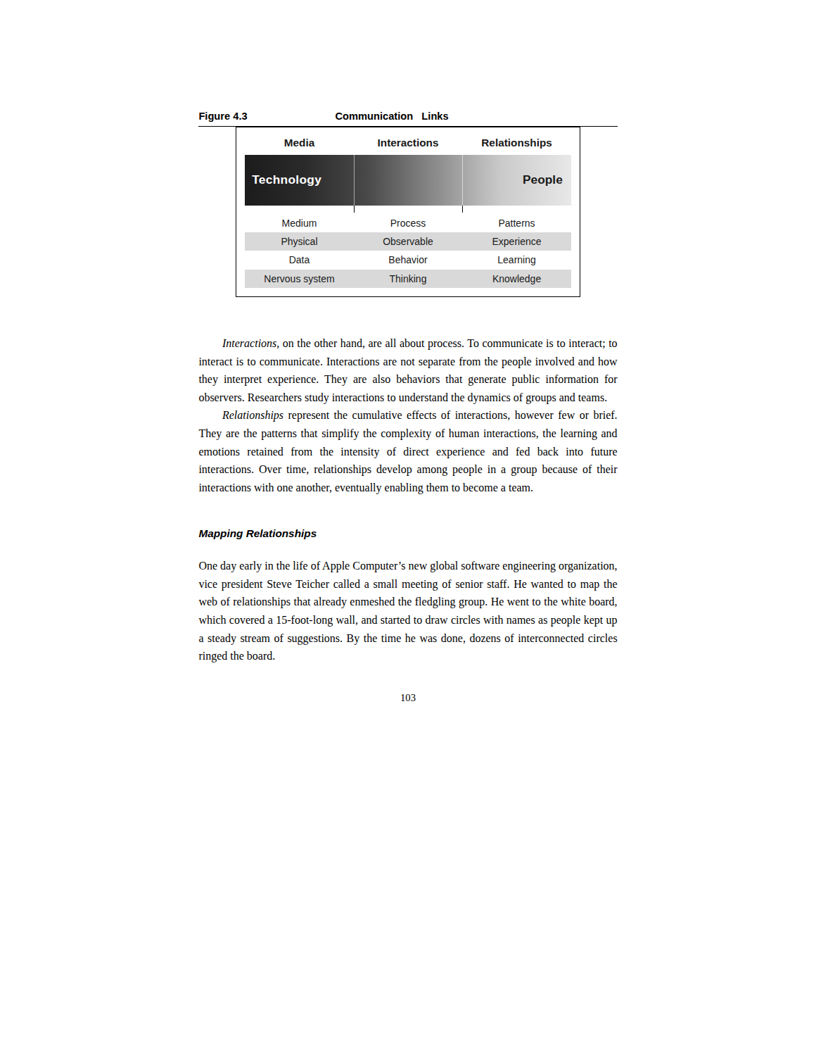Figure 4.3 Communication Links
Media
Interactions
Relationships
Technology People
| Medium | Process | Patterns |
| Physical | Observable | Experience |
| Data | Behavior | Learning |
| Nervous system | Thinking | Knowledge |
Interactions, on the other hand, are all about process. To communicate is to interact; to interact is to communicate. Interactions are not separate from the people involved and how they interpret experience. They are also behaviors that generate public information for observers. Researchers study interactions to understand the dynamics of groups and teams.
Relationships represent the cumulative effects of interactions, however few or brief. They are the patterns that simplify the complexity of human interactions, the learning and emotions retained from the intensity of direct experience and fed back into future interactions. Over time, relationships develop among people in a group because of their interactions with one another, eventually enabling them to become a team.
Mapping Relationships
One day early in the life of Apple Computer’s new global software engineering organization, vice president Steve Teicher called a small meeting of senior staff. He wanted to map the web of relationships that already enmeshed the fledgling group. He went to the white board, which covered a 15-foot-long wall, and started to draw circles with names as people kept up a steady stream of suggestions. By the time he was done, dozens of interconnected circles ringed the board.
103